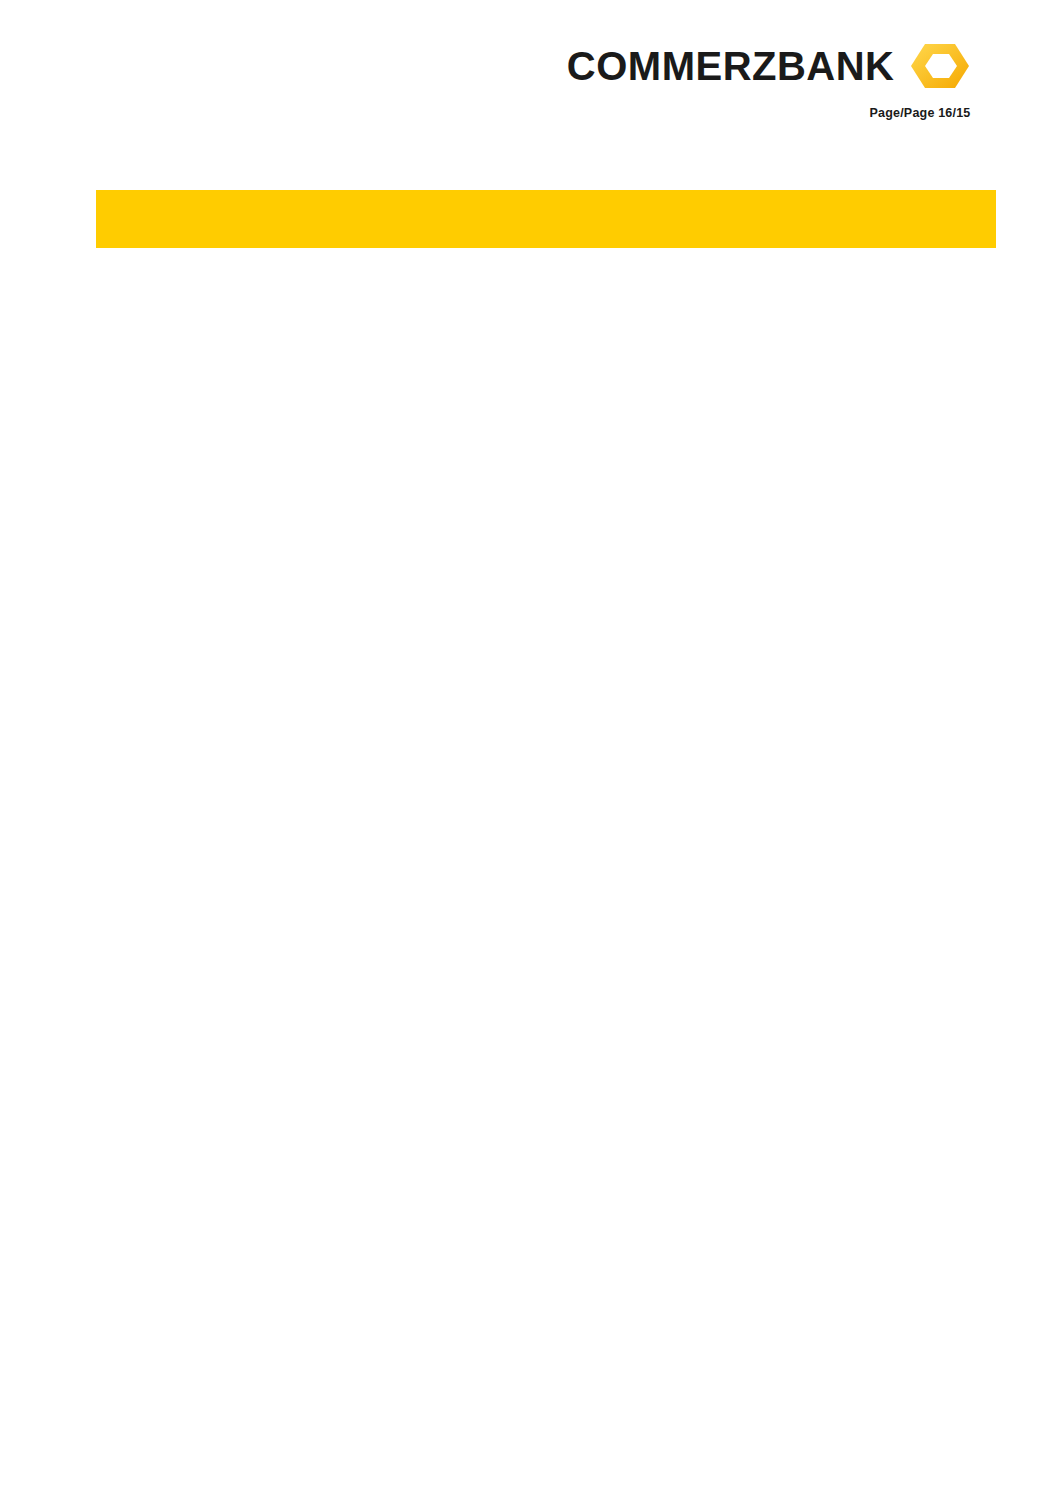COMMERZBANK
Page/Page 16/15